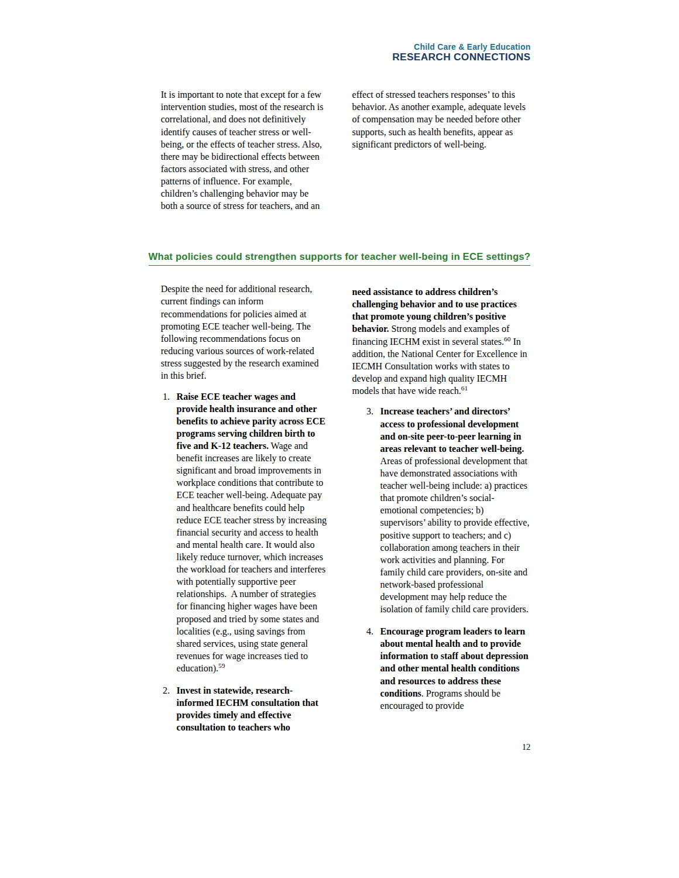Child Care & Early Education
RESEARCH CONNECTIONS
It is important to note that except for a few intervention studies, most of the research is correlational, and does not definitively identify causes of teacher stress or well-being, or the effects of teacher stress. Also, there may be bidirectional effects between factors associated with stress, and other patterns of influence. For example, children’s challenging behavior may be both a source of stress for teachers, and an
effect of stressed teachers responses’ to this behavior. As another example, adequate levels of compensation may be needed before other supports, such as health benefits, appear as significant predictors of well-being.
What policies could strengthen supports for teacher well-being in ECE settings?
Despite the need for additional research, current findings can inform recommendations for policies aimed at promoting ECE teacher well-being. The following recommendations focus on reducing various sources of work-related stress suggested by the research examined in this brief.
Raise ECE teacher wages and provide health insurance and other benefits to achieve parity across ECE programs serving children birth to five and K-12 teachers. Wage and benefit increases are likely to create significant and broad improvements in workplace conditions that contribute to ECE teacher well-being. Adequate pay and healthcare benefits could help reduce ECE teacher stress by increasing financial security and access to health and mental health care. It would also likely reduce turnover, which increases the workload for teachers and interferes with potentially supportive peer relationships. A number of strategies for financing higher wages have been proposed and tried by some states and localities (e.g., using savings from shared services, using state general revenues for wage increases tied to education).59
Invest in statewide, research-informed IECHM consultation that provides timely and effective consultation to teachers who
need assistance to address children’s challenging behavior and to use practices that promote young children’s positive behavior. Strong models and examples of financing IECHM exist in several states.60 In addition, the National Center for Excellence in IECMH Consultation works with states to develop and expand high quality IECMH models that have wide reach.61
Increase teachers’ and directors’ access to professional development and on-site peer-to-peer learning in areas relevant to teacher well-being. Areas of professional development that have demonstrated associations with teacher well-being include: a) practices that promote children’s social-emotional competencies; b) supervisors’ ability to provide effective, positive support to teachers; and c) collaboration among teachers in their work activities and planning. For family child care providers, on-site and network-based professional development may help reduce the isolation of family child care providers.
Encourage program leaders to learn about mental health and to provide information to staff about depression and other mental health conditions and resources to address these conditions. Programs should be encouraged to provide
12